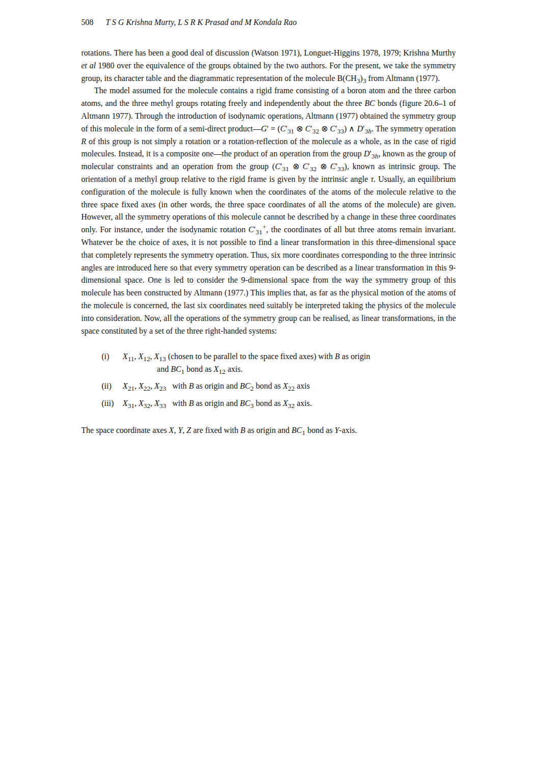508 T S G Krishna Murty, L S R K Prasad and M Kondala Rao
rotations. There has been a good deal of discussion (Watson 1971), Longuet-Higgins 1978, 1979; Krishna Murthy et al 1980 over the equivalence of the groups obtained by the two authors. For the present, we take the symmetry group, its character table and the diagrammatic representation of the molecule B(CH3)3 from Altmann (1977).
The model assumed for the molecule contains a rigid frame consisting of a boron atom and the three carbon atoms, and the three methyl groups rotating freely and independently about the three BC bonds (figure 20.6–1 of Altmann 1977). Through the introduction of isodynamic operations, Altmann (1977) obtained the symmetry group of this molecule in the form of a semi-direct product—G′ = (C′31 ⊗ C′32 ⊗ C′33) ∧ D′3h. The symmetry operation R of this group is not simply a rotation or a rotation-reflection of the molecule as a whole, as in the case of rigid molecules. Instead, it is a composite one—the product of an operation from the group D′3h, known as the group of molecular constraints and an operation from the group (C′31 ⊗ C′32 ⊗ C′33), known as intrinsic group. The orientation of a methyl group relative to the rigid frame is given by the intrinsic angle τ. Usually, an equilibrium configuration of the molecule is fully known when the coordinates of the atoms of the molecule relative to the three space fixed axes (in other words, the three space coordinates of all the atoms of the molecule) are given. However, all the symmetry operations of this molecule cannot be described by a change in these three coordinates only. For instance, under the isodynamic rotation C′31+, the coordinates of all but three atoms remain invariant. Whatever be the choice of axes, it is not possible to find a linear transformation in this three-dimensional space that completely represents the symmetry operation. Thus, six more coordinates corresponding to the three intrinsic angles are introduced here so that every symmetry operation can be described as a linear transformation in this 9-dimensional space. One is led to consider the 9-dimensional space from the way the symmetry group of this molecule has been constructed by Altmann (1977.) This implies that, as far as the physical motion of the atoms of the molecule is concerned, the last six coordinates need suitably be interpreted taking the physics of the molecule into consideration. Now, all the operations of the symmetry group can be realised, as linear transformations, in the space constituted by a set of the three right-handed systems:
X11, X12, X13 (chosen to be parallel to the space fixed axes) with B as origin and BC1 bond as X12 axis.
X21, X22, X23 with B as origin and BC2 bond as X22 axis
X31, X32, X33 with B as origin and BC3 bond as X32 axis.
The space coordinate axes X, Y, Z are fixed with B as origin and BC1 bond as Y-axis.